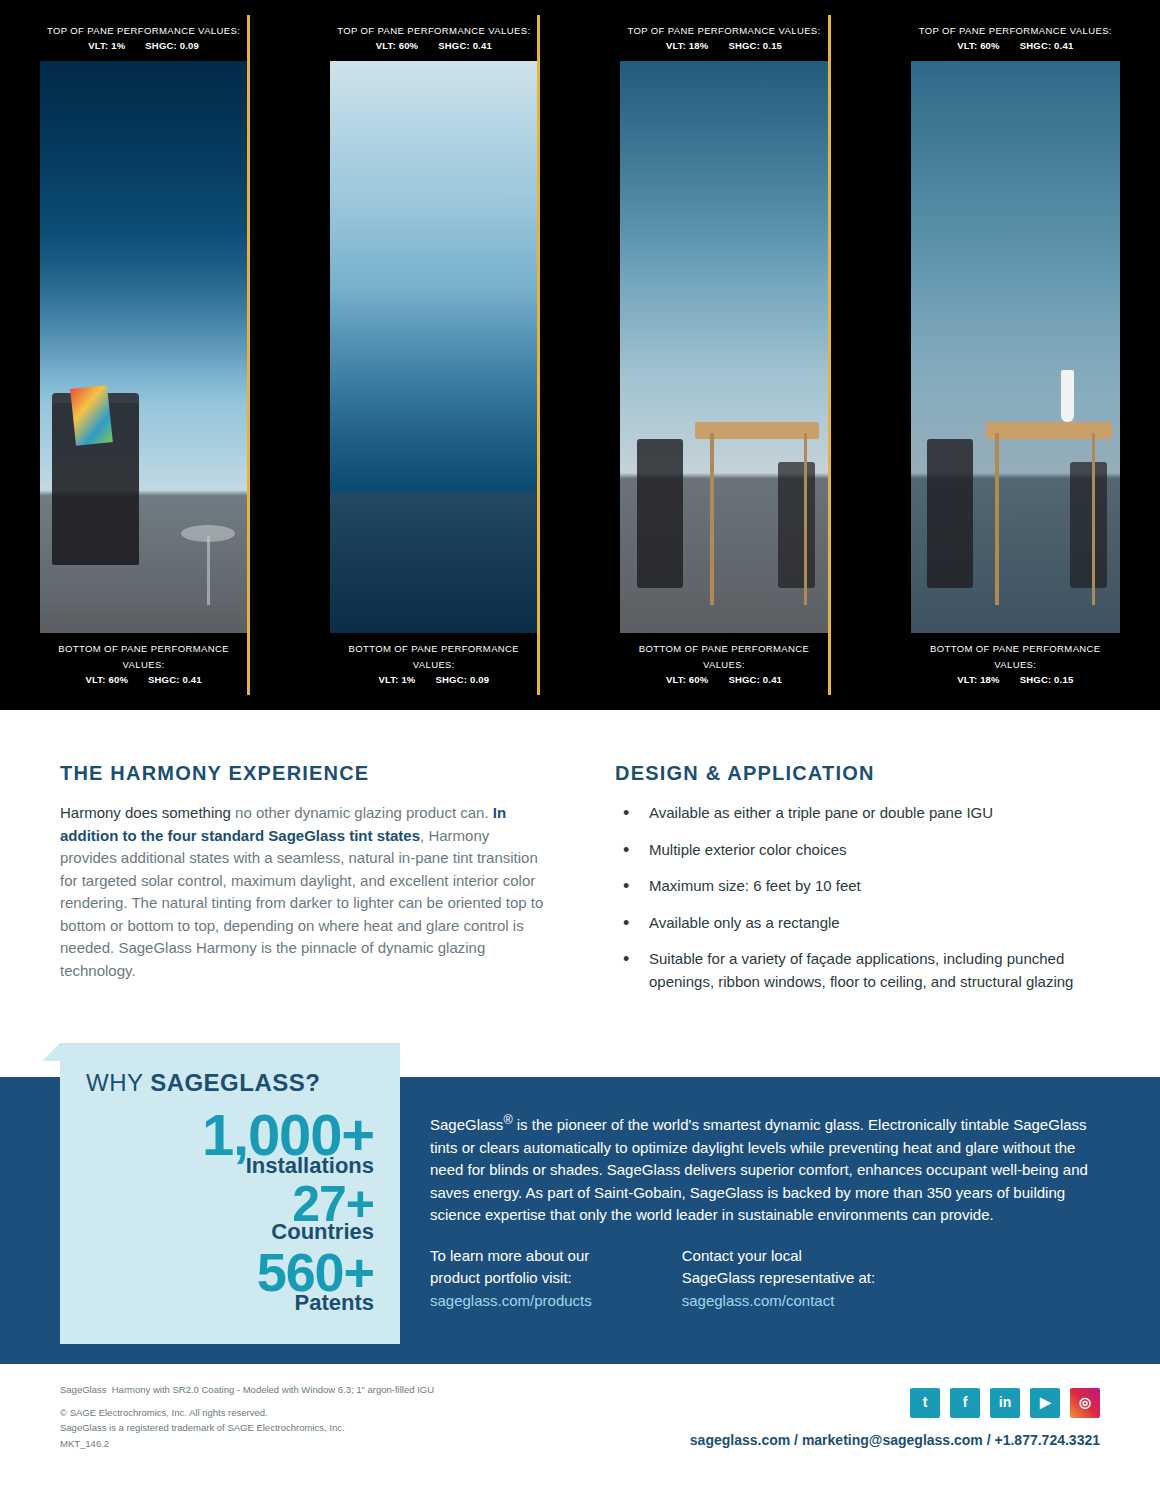Top of pane performance values: VLT: 1% SHGC: 0.09
Bottom of pane performance values: VLT: 60% SHGC: 0.41
Top of pane performance values: VLT: 60% SHGC: 0.41
Bottom of pane performance values: VLT: 1% SHGC: 0.09
Top of pane performance values: VLT: 18% SHGC: 0.15
Bottom of pane performance values: VLT: 60% SHGC: 0.41
Top of pane performance values: VLT: 60% SHGC: 0.41
Bottom of pane performance values: VLT: 18% SHGC: 0.15
The Harmony Experience
Harmony does something no other dynamic glazing product can. In addition to the four standard SageGlass tint states, Harmony provides additional states with a seamless, natural in-pane tint transition for targeted solar control, maximum daylight, and excellent interior color rendering. The natural tinting from darker to lighter can be oriented top to bottom or bottom to top, depending on where heat and glare control is needed. SageGlass Harmony is the pinnacle of dynamic glazing technology.
Design & Application
Available as either a triple pane or double pane IGU
Multiple exterior color choices
Maximum size: 6 feet by 10 feet
Available only as a rectangle
Suitable for a variety of façade applications, including punched openings, ribbon windows, floor to ceiling, and structural glazing
SageGlass® is the pioneer of the world's smartest dynamic glass. Electronically tintable SageGlass tints or clears automatically to optimize daylight levels while preventing heat and glare without the need for blinds or shades. SageGlass delivers superior comfort, enhances occupant well-being and saves energy. As part of Saint-Gobain, SageGlass is backed by more than 350 years of building science expertise that only the world leader in sustainable environments can provide.
To learn more about our
product portfolio visit:
sageglass.com/products
Contact your local
SageGlass representative at:
sageglass.com/contact
WHY SAGEGLASS?
1,000+Installations
27+Countries
560+Patents
SageGlass Harmony with SR2.0 Coating - Modeled with Window 6.3; 1" argon-filled IGU
© SAGE Electrochromics, Inc. All rights reserved.
SageGlass is a registered trademark of SAGE Electrochromics, Inc.
MKT_146.2
t f in ▶ ◎
sageglass.com / marketing@sageglass.com / +1.877.724.3321